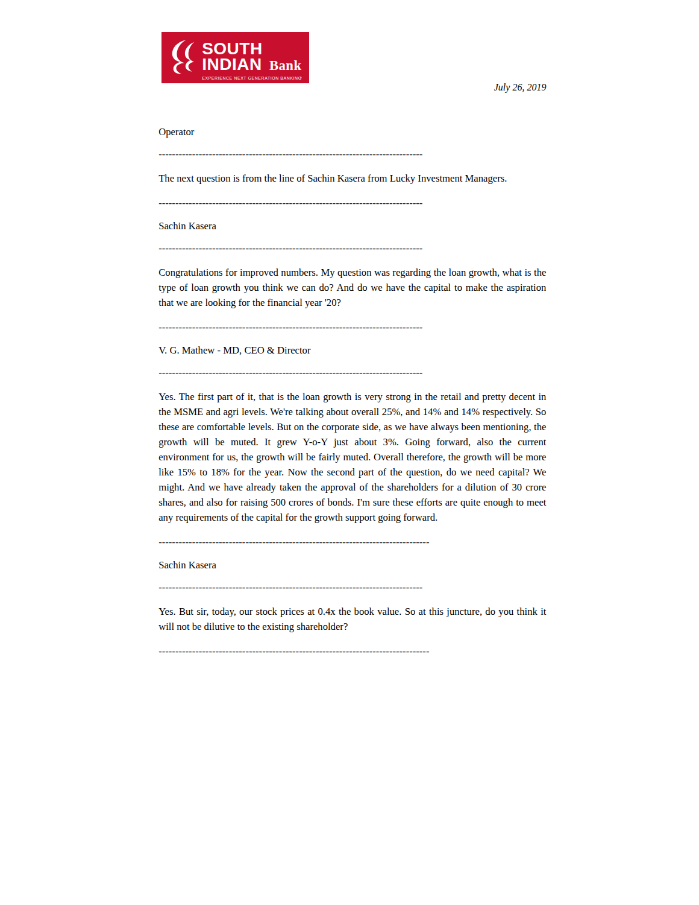SOUTH
INDIAN Bank
*EXPERIENCE NEXT GENERATION BANKING
South Indian Bank
July 26, 2019
Operator
-------------------------------------------------------------------------------
The next question is from the line of Sachin Kasera from Lucky Investment Managers.
-------------------------------------------------------------------------------
Sachin Kasera
-------------------------------------------------------------------------------
Congratulations for improved numbers. My question was regarding the loan growth, what is the type of loan growth you think we can do? And do we have the capital to make the aspiration that we are looking for the financial year '20?
-------------------------------------------------------------------------------
V. G. Mathew - MD, CEO & Director
-------------------------------------------------------------------------------
Yes. The first part of it, that is the loan growth is very strong in the retail and pretty decent in the MSME and agri levels. We're talking about overall 25%, and 14% and 14% respectively. So these are comfortable levels. But on the corporate side, as we have always been mentioning, the growth will be muted. It grew Y-o-Y just about 3%. Going forward, also the current environment for us, the growth will be fairly muted. Overall therefore, the growth will be more like 15% to 18% for the year. Now the second part of the question, do we need capital? We might. And we have already taken the approval of the shareholders for a dilution of 30 crore shares, and also for raising 500 crores of bonds. I'm sure these efforts are quite enough to meet any requirements of the capital for the growth support going forward.
---------------------------------------------------------------------------------
Sachin Kasera
-------------------------------------------------------------------------------
Yes. But sir, today, our stock prices at 0.4x the book value. So at this juncture, do you think it will not be dilutive to the existing shareholder?
---------------------------------------------------------------------------------